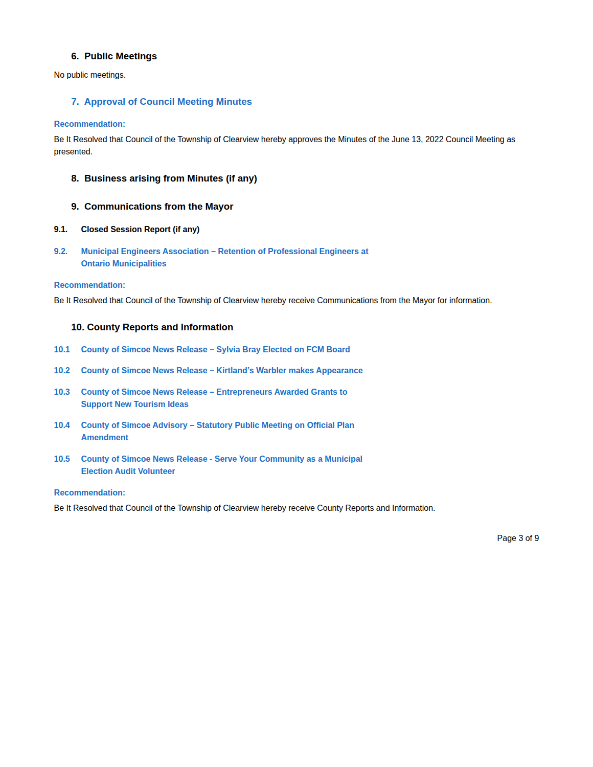6. Public Meetings
No public meetings.
7. Approval of Council Meeting Minutes
Recommendation:
Be It Resolved that Council of the Township of Clearview hereby approves the Minutes of the June 13, 2022 Council Meeting as presented.
8. Business arising from Minutes (if any)
9. Communications from the Mayor
9.1. Closed Session Report (if any)
9.2. Municipal Engineers Association – Retention of Professional Engineers at
Ontario Municipalities
Recommendation:
Be It Resolved that Council of the Township of Clearview hereby receive Communications from the Mayor for information.
10. County Reports and Information
10.1 County of Simcoe News Release – Sylvia Bray Elected on FCM Board
10.2 County of Simcoe News Release – Kirtland’s Warbler makes Appearance
10.3 County of Simcoe News Release – Entrepreneurs Awarded Grants to
Support New Tourism Ideas
10.4 County of Simcoe Advisory – Statutory Public Meeting on Official Plan
Amendment
10.5 County of Simcoe News Release - Serve Your Community as a Municipal
Election Audit Volunteer
Recommendation:
Be It Resolved that Council of the Township of Clearview hereby receive County Reports and Information.
Page 3 of 9